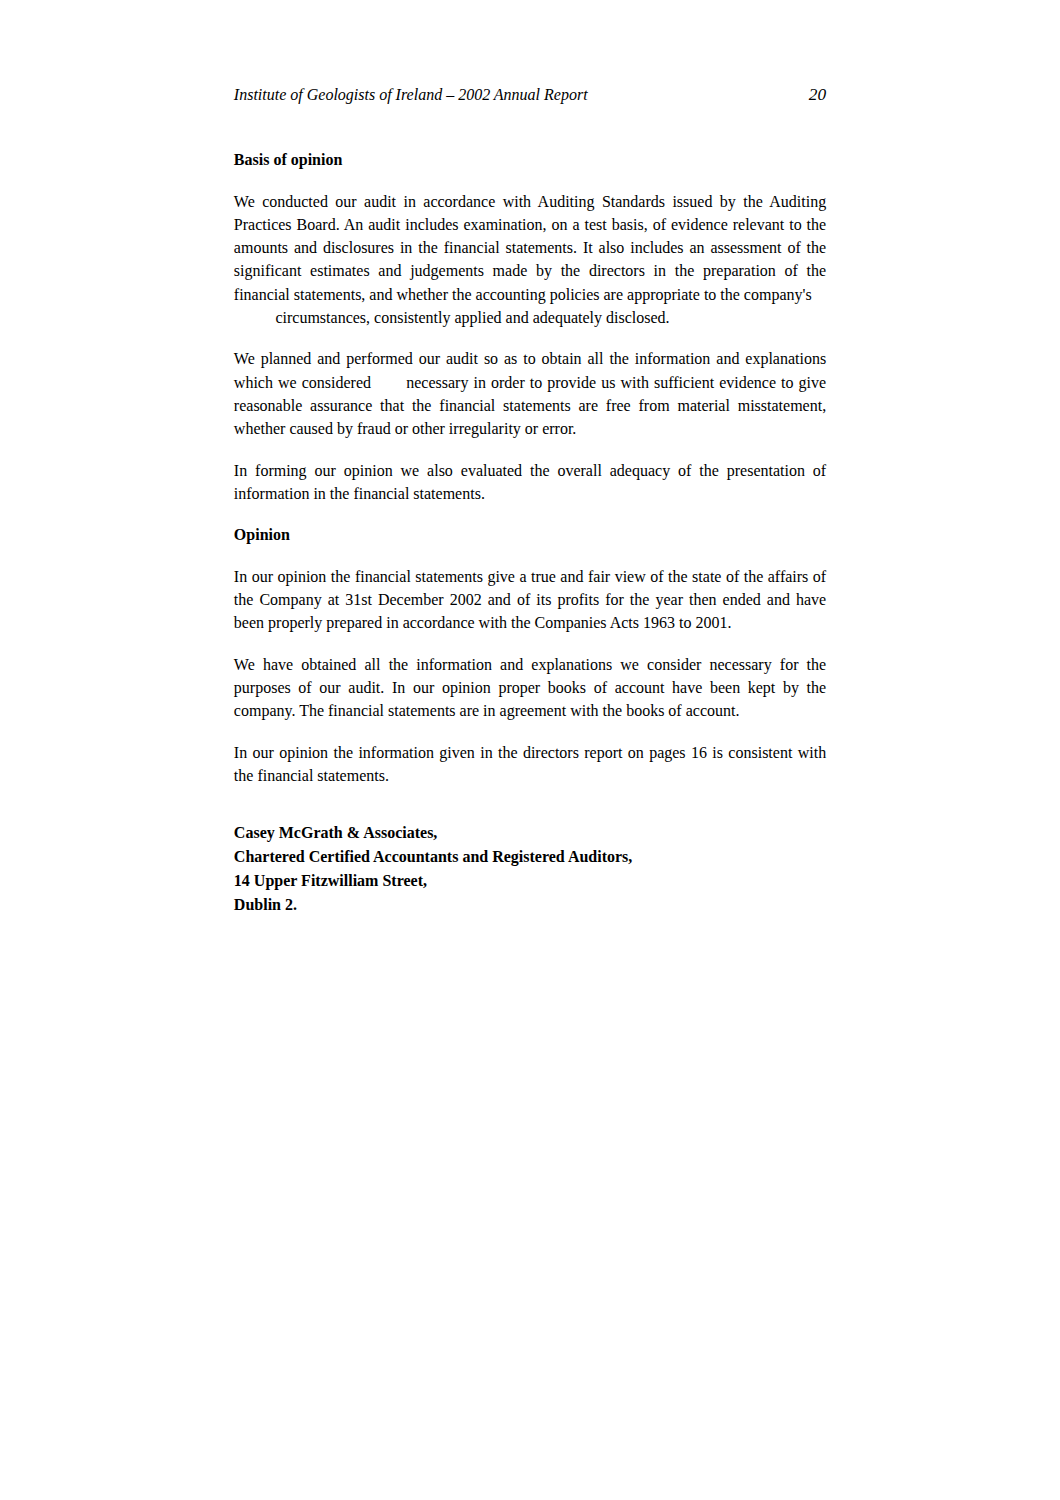Institute of Geologists of Ireland – 2002 Annual Report 20
Basis of opinion
We conducted our audit in accordance with Auditing Standards issued by the Auditing Practices Board. An audit includes examination, on a test basis, of evidence relevant to the amounts and disclosures in the financial statements. It also includes an assessment of the significant estimates and judgements made by the directors in the preparation of the financial statements, and whether the accounting policies are appropriate to the company'scircumstances, consistently applied and adequately disclosed.
We planned and performed our audit so as to obtain all the information and explanations which we considered necessary in order to provide us with sufficient evidence to give reasonable assurance that the financial statements are free from material misstatement, whether caused by fraud or other irregularity or error.
In forming our opinion we also evaluated the overall adequacy of the presentation of information in the financial statements.
Opinion
In our opinion the financial statements give a true and fair view of the state of the affairs of the Company at 31st December 2002 and of its profits for the year then ended and have been properly prepared in accordance with the Companies Acts 1963 to 2001.
We have obtained all the information and explanations we consider necessary for the purposes of our audit. In our opinion proper books of account have been kept by the company. The financial statements are in agreement with the books of account.
In our opinion the information given in the directors report on pages 16 is consistent with the financial statements.
Casey McGrath & Associates,
Chartered Certified Accountants and Registered Auditors,
14 Upper Fitzwilliam Street,
Dublin 2.